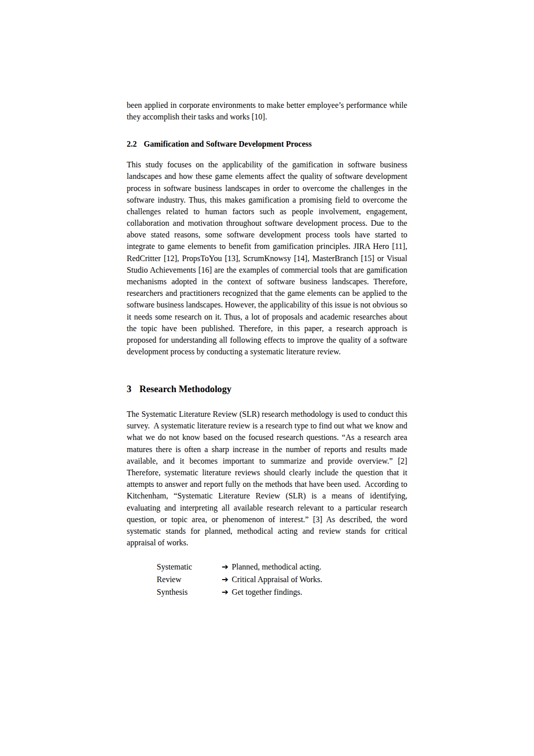been applied in corporate environments to make better employee’s performance while they accomplish their tasks and works [10].
2.2 Gamification and Software Development Process
This study focuses on the applicability of the gamification in software business landscapes and how these game elements affect the quality of software development process in software business landscapes in order to overcome the challenges in the software industry. Thus, this makes gamification a promising field to overcome the challenges related to human factors such as people involvement, engagement, collaboration and motivation throughout software development process. Due to the above stated reasons, some software development process tools have started to integrate to game elements to benefit from gamification principles. JIRA Hero [11], RedCritter [12], PropsToYou [13], ScrumKnowsy [14], MasterBranch [15] or Visual Studio Achievements [16] are the examples of commercial tools that are gamification mechanisms adopted in the context of software business landscapes. Therefore, researchers and practitioners recognized that the game elements can be applied to the software business landscapes. However, the applicability of this issue is not obvious so it needs some research on it. Thus, a lot of proposals and academic researches about the topic have been published. Therefore, in this paper, a research approach is proposed for understanding all following effects to improve the quality of a software development process by conducting a systematic literature review.
3 Research Methodology
The Systematic Literature Review (SLR) research methodology is used to conduct this survey. A systematic literature review is a research type to find out what we know and what we do not know based on the focused research questions. “As a research area matures there is often a sharp increase in the number of reports and results made available, and it becomes important to summarize and provide overview.” [2] Therefore, systematic literature reviews should clearly include the question that it attempts to answer and report fully on the methods that have been used. According to Kitchenham, “Systematic Literature Review (SLR) is a means of identifying, evaluating and interpreting all available research relevant to a particular research question, or topic area, or phenomenon of interest.” [3] As described, the word systematic stands for planned, methodical acting and review stands for critical appraisal of works.
| Systematic | ➔ Planned, methodical acting. |
| Review | ➔ Critical Appraisal of Works. |
| Synthesis | ➔ Get together findings. |